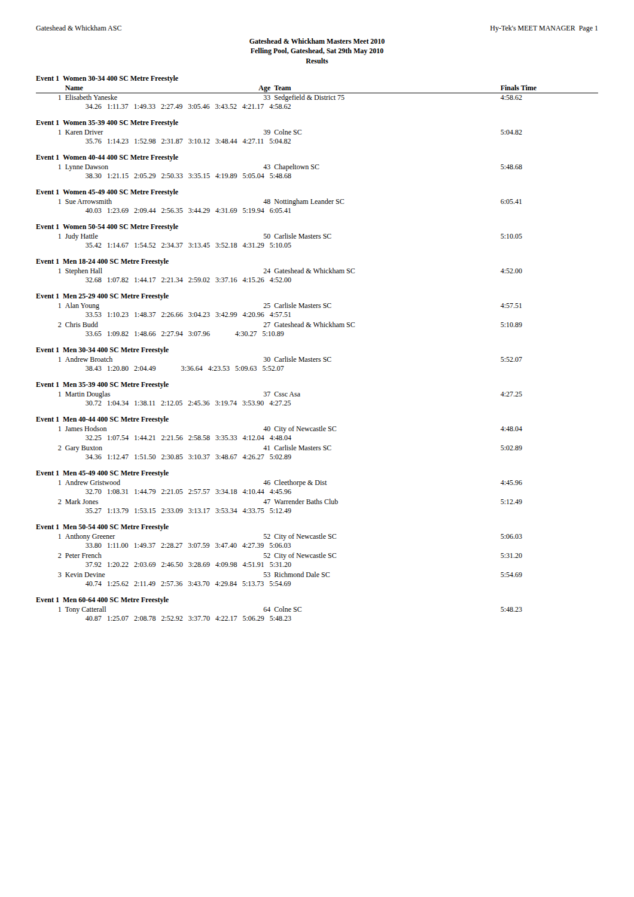Gateshead & Whickham ASC Hy-Tek's MEET MANAGER Page 1
Gateshead & Whickham Masters Meet 2010
Felling Pool, Gateshead, Sat 29th May 2010
Results
Event 1 Women 30-34 400 SC Metre Freestyle
| | Name | Age | Team | Finals Time |
| --- | --- | --- | --- | --- |
| 1 | Elisabeth Yaneske | 33 | Sedgefield & District 75 | 4:58.62 |
| | 34.26 1:11.37 1:49.33 2:27.49 3:05.46 3:43.52 4:21.17 4:58.62 |
Event 1 Women 35-39 400 SC Metre Freestyle
| 1 | Karen Driver | 39 | Colne SC | 5:04.82 |
| | 35.76 1:14.23 1:52.98 2:31.87 3:10.12 3:48.44 4:27.11 5:04.82 |
Event 1 Women 40-44 400 SC Metre Freestyle
| 1 | Lynne Dawson | 43 | Chapeltown SC | 5:48.68 |
| | 38.30 1:21.15 2:05.29 2:50.33 3:35.15 4:19.89 5:05.04 5:48.68 |
Event 1 Women 45-49 400 SC Metre Freestyle
| 1 | Sue Arrowsmith | 48 | Nottingham Leander SC | 6:05.41 |
| | 40.03 1:23.69 2:09.44 2:56.35 3:44.29 4:31.69 5:19.94 6:05.41 |
Event 1 Women 50-54 400 SC Metre Freestyle
| 1 | Judy Hattle | 50 | Carlisle Masters SC | 5:10.05 |
| | 35.42 1:14.67 1:54.52 2:34.37 3:13.45 3:52.18 4:31.29 5:10.05 |
Event 1 Men 18-24 400 SC Metre Freestyle
| 1 | Stephen Hall | 24 | Gateshead & Whickham SC | 4:52.00 |
| | 32.68 1:07.82 1:44.17 2:21.34 2:59.02 3:37.16 4:15.26 4:52.00 |
Event 1 Men 25-29 400 SC Metre Freestyle
| 1 | Alan Young | 25 | Carlisle Masters SC | 4:57.51 |
| | 33.53 1:10.23 1:48.37 2:26.66 3:04.23 3:42.99 4:20.96 4:57.51 |
| 2 | Chris Budd | 27 | Gateshead & Whickham SC | 5:10.89 |
| | 33.65 1:09.82 1:48.66 2:27.94 3:07.96 4:30.27 5:10.89 |
Event 1 Men 30-34 400 SC Metre Freestyle
| 1 | Andrew Broatch | 30 | Carlisle Masters SC | 5:52.07 |
| | 38.43 1:20.80 2:04.49 3:36.64 4:23.53 5:09.63 5:52.07 |
Event 1 Men 35-39 400 SC Metre Freestyle
| 1 | Martin Douglas | 37 | Cssc Asa | 4:27.25 |
| | 30.72 1:04.34 1:38.11 2:12.05 2:45.36 3:19.74 3:53.90 4:27.25 |
Event 1 Men 40-44 400 SC Metre Freestyle
| 1 | James Hodson | 40 | City of Newcastle SC | 4:48.04 |
| | 32.25 1:07.54 1:44.21 2:21.56 2:58.58 3:35.33 4:12.04 4:48.04 |
| 2 | Gary Buxton | 41 | Carlisle Masters SC | 5:02.89 |
| | 34.36 1:12.47 1:51.50 2:30.85 3:10.37 3:48.67 4:26.27 5:02.89 |
Event 1 Men 45-49 400 SC Metre Freestyle
| 1 | Andrew Gristwood | 46 | Cleethorpe & Dist | 4:45.96 |
| | 32.70 1:08.31 1:44.79 2:21.05 2:57.57 3:34.18 4:10.44 4:45.96 |
| 2 | Mark Jones | 47 | Warrender Baths Club | 5:12.49 |
| | 35.27 1:13.79 1:53.15 2:33.09 3:13.17 3:53.34 4:33.75 5:12.49 |
Event 1 Men 50-54 400 SC Metre Freestyle
| 1 | Anthony Greener | 52 | City of Newcastle SC | 5:06.03 |
| | 33.80 1:11.00 1:49.37 2:28.27 3:07.59 3:47.40 4:27.39 5:06.03 |
| 2 | Peter French | 52 | City of Newcastle SC | 5:31.20 |
| | 37.92 1:20.22 2:03.69 2:46.50 3:28.69 4:09.98 4:51.91 5:31.20 |
| 3 | Kevin Devine | 53 | Richmond Dale SC | 5:54.69 |
| | 40.74 1:25.62 2:11.49 2:57.36 3:43.70 4:29.84 5:13.73 5:54.69 |
Event 1 Men 60-64 400 SC Metre Freestyle
| 1 | Tony Catterall | 64 | Colne SC | 5:48.23 |
| | 40.87 1:25.07 2:08.78 2:52.92 3:37.70 4:22.17 5:06.29 5:48.23 |